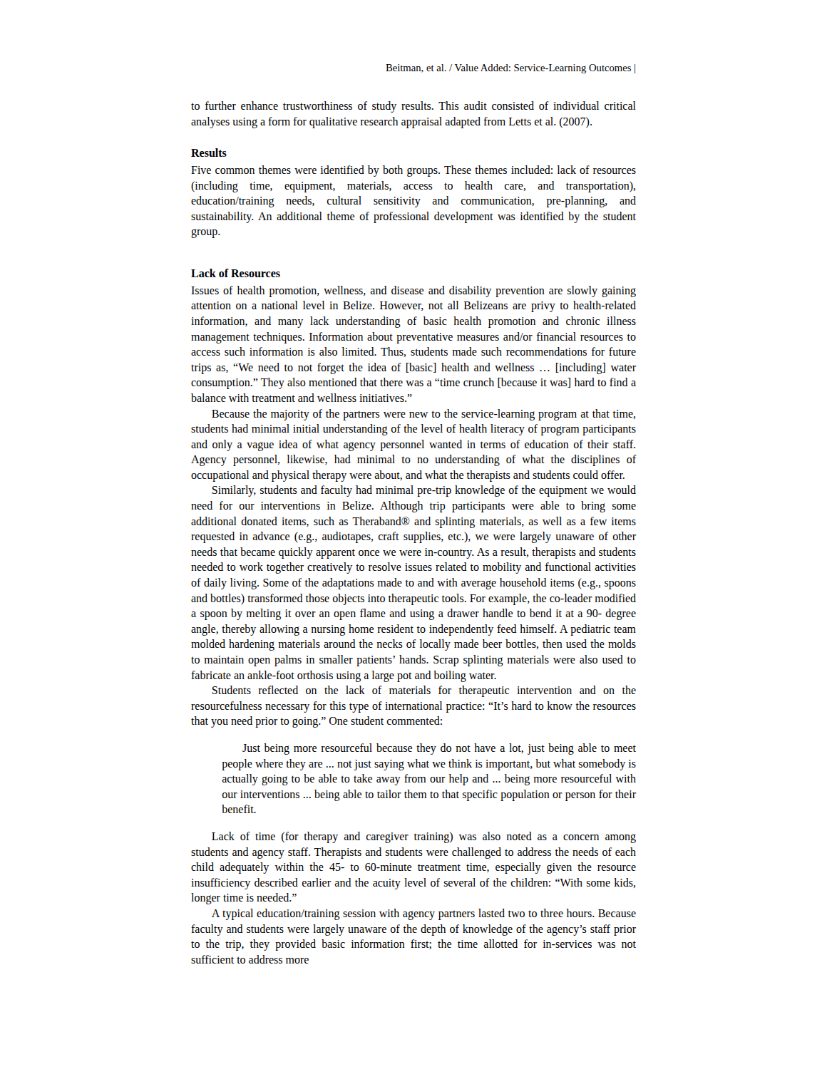Beitman, et al. / Value Added: Service-Learning Outcomes |
to further enhance trustworthiness of study results. This audit consisted of individual critical analyses using a form for qualitative research appraisal adapted from Letts et al. (2007).
Results
Five common themes were identified by both groups. These themes included: lack of resources (including time, equipment, materials, access to health care, and transportation), education/training needs, cultural sensitivity and communication, pre-planning, and sustainability. An additional theme of professional development was identified by the student group.
Lack of Resources
Issues of health promotion, wellness, and disease and disability prevention are slowly gaining attention on a national level in Belize. However, not all Belizeans are privy to health-related information, and many lack understanding of basic health promotion and chronic illness management techniques. Information about preventative measures and/or financial resources to access such information is also limited. Thus, students made such recommendations for future trips as, “We need to not forget the idea of [basic] health and wellness … [including] water consumption.” They also mentioned that there was a “time crunch [because it was] hard to find a balance with treatment and wellness initiatives.”
Because the majority of the partners were new to the service-learning program at that time, students had minimal initial understanding of the level of health literacy of program participants and only a vague idea of what agency personnel wanted in terms of education of their staff. Agency personnel, likewise, had minimal to no understanding of what the disciplines of occupational and physical therapy were about, and what the therapists and students could offer.
Similarly, students and faculty had minimal pre-trip knowledge of the equipment we would need for our interventions in Belize. Although trip participants were able to bring some additional donated items, such as Theraband® and splinting materials, as well as a few items requested in advance (e.g., audiotapes, craft supplies, etc.), we were largely unaware of other needs that became quickly apparent once we were in-country. As a result, therapists and students needed to work together creatively to resolve issues related to mobility and functional activities of daily living. Some of the adaptations made to and with average household items (e.g., spoons and bottles) transformed those objects into therapeutic tools. For example, the co-leader modified a spoon by melting it over an open flame and using a drawer handle to bend it at a 90- degree angle, thereby allowing a nursing home resident to independently feed himself. A pediatric team molded hardening materials around the necks of locally made beer bottles, then used the molds to maintain open palms in smaller patients’ hands. Scrap splinting materials were also used to fabricate an ankle-foot orthosis using a large pot and boiling water.
Students reflected on the lack of materials for therapeutic intervention and on the resourcefulness necessary for this type of international practice: “It’s hard to know the resources that you need prior to going.” One student commented:
Just being more resourceful because they do not have a lot, just being able to meet people where they are ... not just saying what we think is important, but what somebody is actually going to be able to take away from our help and ... being more resourceful with our interventions ... being able to tailor them to that specific population or person for their benefit.
Lack of time (for therapy and caregiver training) was also noted as a concern among students and agency staff. Therapists and students were challenged to address the needs of each child adequately within the 45- to 60-minute treatment time, especially given the resource insufficiency described earlier and the acuity level of several of the children: “With some kids, longer time is needed.”
A typical education/training session with agency partners lasted two to three hours. Because faculty and students were largely unaware of the depth of knowledge of the agency’s staff prior to the trip, they provided basic information first; the time allotted for in-services was not sufficient to address more